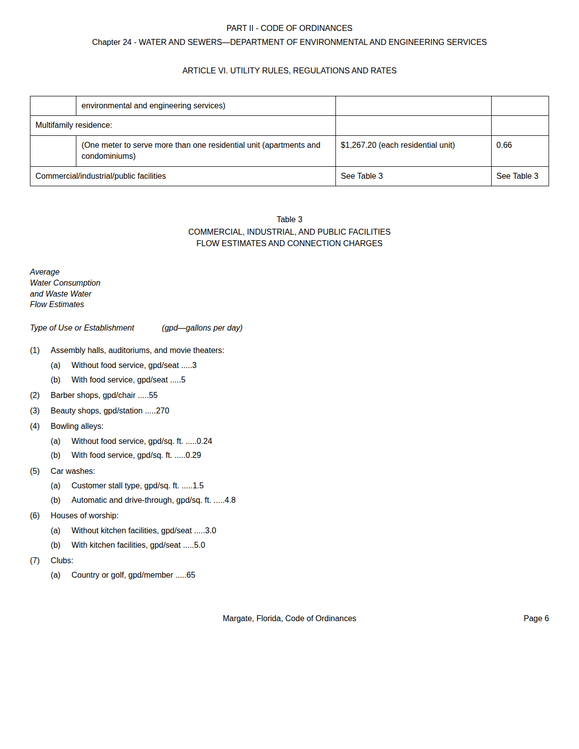PART II - CODE OF ORDINANCES
Chapter 24 - WATER AND SEWERS—DEPARTMENT OF ENVIRONMENTAL AND ENGINEERING SERVICES
ARTICLE VI. UTILITY RULES, REGULATIONS AND RATES
| | environmental and engineering services) | | |
| Multifamily residence: | | |
| | (One meter to serve more than one residential unit (apartments and condominiums) | $1,267.20 (each residential unit) | 0.66 |
| Commercial/industrial/public facilities | See Table 3 | See Table 3 |
Table 3
COMMERCIAL, INDUSTRIAL, AND PUBLIC FACILITIES
FLOW ESTIMATES AND CONNECTION CHARGES
Average Water Consumption and Waste Water Flow Estimates
Type of Use or Establishment (gpd—gallons per day)
(1) Assembly halls, auditoriums, and movie theaters:
(a) Without food service, gpd/seat .....3
(b) With food service, gpd/seat .....5
(2) Barber shops, gpd/chair .....55
(3) Beauty shops, gpd/station .....270
(4) Bowling alleys:
(a) Without food service, gpd/sq. ft. .....0.24
(b) With food service, gpd/sq. ft. .....0.29
(5) Car washes:
(a) Customer stall type, gpd/sq. ft. .....1.5
(b) Automatic and drive-through, gpd/sq. ft. .....4.8
(6) Houses of worship:
(a) Without kitchen facilities, gpd/seat .....3.0
(b) With kitchen facilities, gpd/seat .....5.0
(7) Clubs:
(a) Country or golf, gpd/member .....65
Margate, Florida, Code of Ordinances Page 6